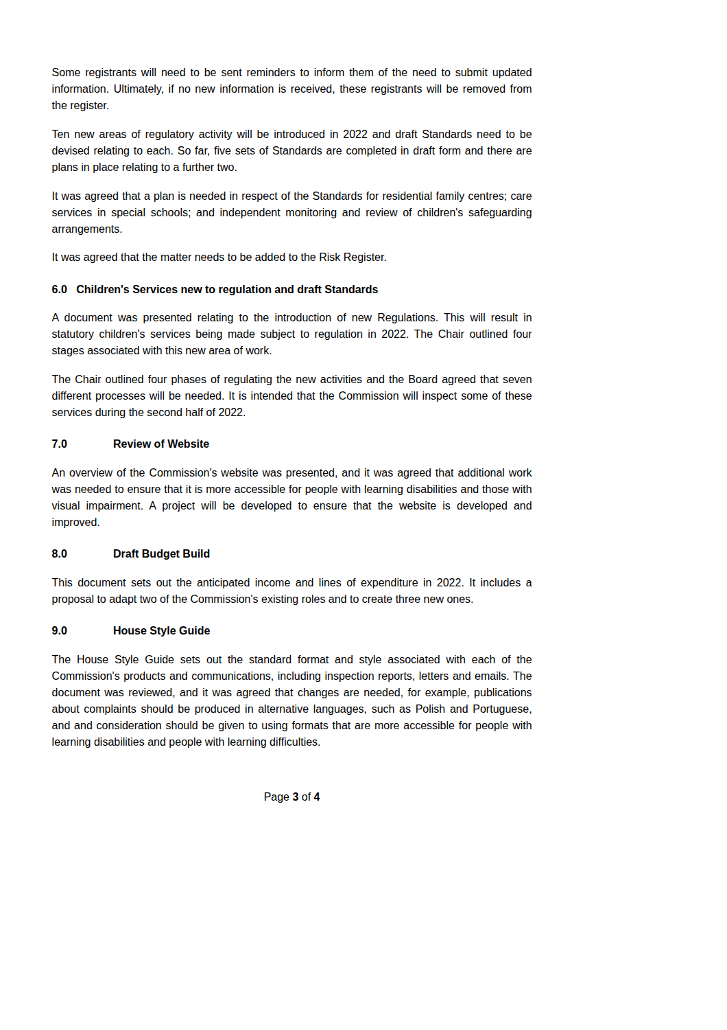Some registrants will need to be sent reminders to inform them of the need to submit updated information. Ultimately, if no new information is received, these registrants will be removed from the register.
Ten new areas of regulatory activity will be introduced in 2022 and draft Standards need to be devised relating to each. So far, five sets of Standards are completed in draft form and there are plans in place relating to a further two.
It was agreed that a plan is needed in respect of the Standards for residential family centres; care services in special schools; and independent monitoring and review of children's safeguarding arrangements.
It was agreed that the matter needs to be added to the Risk Register.
6.0 Children's Services new to regulation and draft Standards
A document was presented relating to the introduction of new Regulations. This will result in statutory children's services being made subject to regulation in 2022. The Chair outlined four stages associated with this new area of work.
The Chair outlined four phases of regulating the new activities and the Board agreed that seven different processes will be needed. It is intended that the Commission will inspect some of these services during the second half of 2022.
7.0 Review of Website
An overview of the Commission's website was presented, and it was agreed that additional work was needed to ensure that it is more accessible for people with learning disabilities and those with visual impairment. A project will be developed to ensure that the website is developed and improved.
8.0 Draft Budget Build
This document sets out the anticipated income and lines of expenditure in 2022. It includes a proposal to adapt two of the Commission's existing roles and to create three new ones.
9.0 House Style Guide
The House Style Guide sets out the standard format and style associated with each of the Commission's products and communications, including inspection reports, letters and emails. The document was reviewed, and it was agreed that changes are needed, for example, publications about complaints should be produced in alternative languages, such as Polish and Portuguese, and and consideration should be given to using formats that are more accessible for people with learning disabilities and people with learning difficulties.
Page 3 of 4